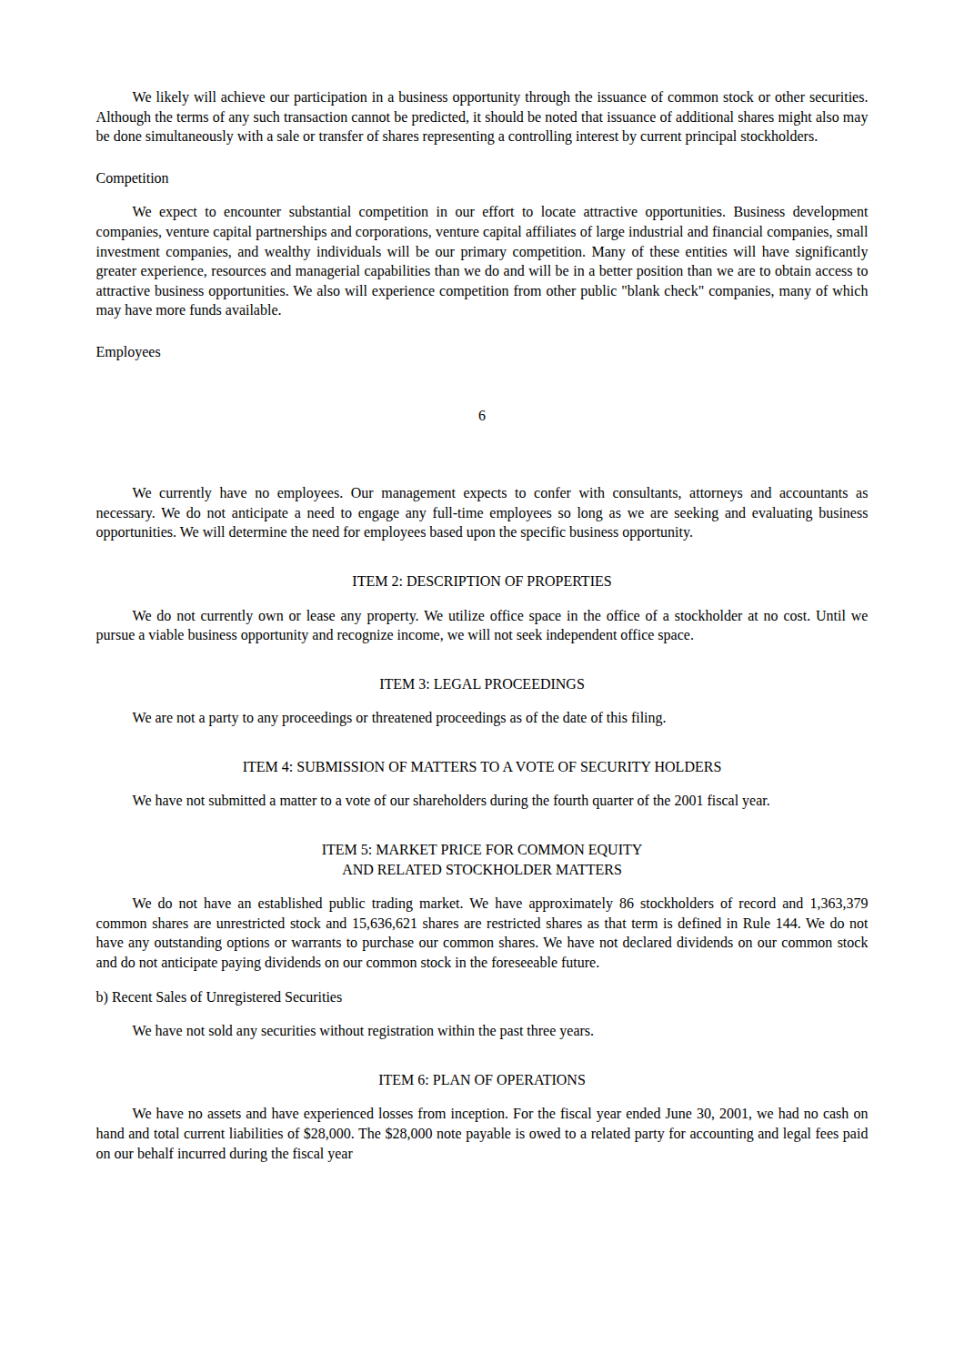We likely will achieve our participation in a business opportunity through the issuance of common stock or other securities. Although the terms of any such transaction cannot be predicted, it should be noted that issuance of additional shares might also may be done simultaneously with a sale or transfer of shares representing a controlling interest by current principal stockholders.
Competition
We expect to encounter substantial competition in our effort to locate attractive opportunities. Business development companies, venture capital partnerships and corporations, venture capital affiliates of large industrial and financial companies, small investment companies, and wealthy individuals will be our primary competition. Many of these entities will have significantly greater experience, resources and managerial capabilities than we do and will be in a better position than we are to obtain access to attractive business opportunities. We also will experience competition from other public "blank check" companies, many of which may have more funds available.
Employees
6
We currently have no employees. Our management expects to confer with consultants, attorneys and accountants as necessary. We do not anticipate a need to engage any full-time employees so long as we are seeking and evaluating business opportunities. We will determine the need for employees based upon the specific business opportunity.
ITEM 2: DESCRIPTION OF PROPERTIES
We do not currently own or lease any property. We utilize office space in the office of a stockholder at no cost. Until we pursue a viable business opportunity and recognize income, we will not seek independent office space.
ITEM 3: LEGAL PROCEEDINGS
We are not a party to any proceedings or threatened proceedings as of the date of this filing.
ITEM 4: SUBMISSION OF MATTERS TO A VOTE OF SECURITY HOLDERS
We have not submitted a matter to a vote of our shareholders during the fourth quarter of the 2001 fiscal year.
ITEM 5: MARKET PRICE FOR COMMON EQUITY
AND RELATED STOCKHOLDER MATTERS
We do not have an established public trading market. We have approximately 86 stockholders of record and 1,363,379 common shares are unrestricted stock and 15,636,621 shares are restricted shares as that term is defined in Rule 144. We do not have any outstanding options or warrants to purchase our common shares. We have not declared dividends on our common stock and do not anticipate paying dividends on our common stock in the foreseeable future.
b) Recent Sales of Unregistered Securities
We have not sold any securities without registration within the past three years.
ITEM 6: PLAN OF OPERATIONS
We have no assets and have experienced losses from inception. For the fiscal year ended June 30, 2001, we had no cash on hand and total current liabilities of $28,000. The $28,000 note payable is owed to a related party for accounting and legal fees paid on our behalf incurred during the fiscal year